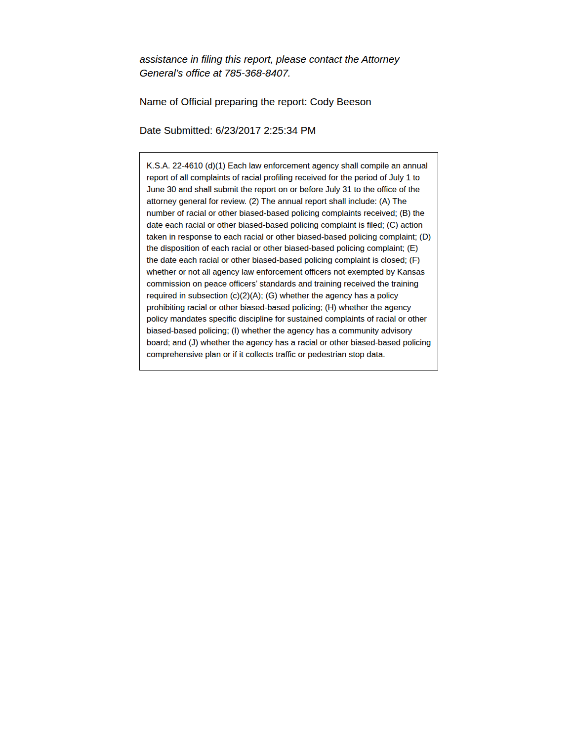assistance in filing this report, please contact the Attorney General’s office at 785-368-8407.
Name of Official preparing the report: Cody Beeson
Date Submitted: 6/23/2017 2:25:34 PM
K.S.A. 22-4610 (d)(1) Each law enforcement agency shall compile an annual report of all complaints of racial profiling received for the period of July 1 to June 30 and shall submit the report on or before July 31 to the office of the attorney general for review. (2) The annual report shall include: (A) The number of racial or other biased-based policing complaints received; (B) the date each racial or other biased-based policing complaint is filed; (C) action taken in response to each racial or other biased-based policing complaint; (D) the disposition of each racial or other biased-based policing complaint; (E) the date each racial or other biased-based policing complaint is closed; (F) whether or not all agency law enforcement officers not exempted by Kansas commission on peace officers’ standards and training received the training required in subsection (c)(2)(A); (G) whether the agency has a policy prohibiting racial or other biased-based policing; (H) whether the agency policy mandates specific discipline for sustained complaints of racial or other biased-based policing; (I) whether the agency has a community advisory board; and (J) whether the agency has a racial or other biased-based policing comprehensive plan or if it collects traffic or pedestrian stop data.